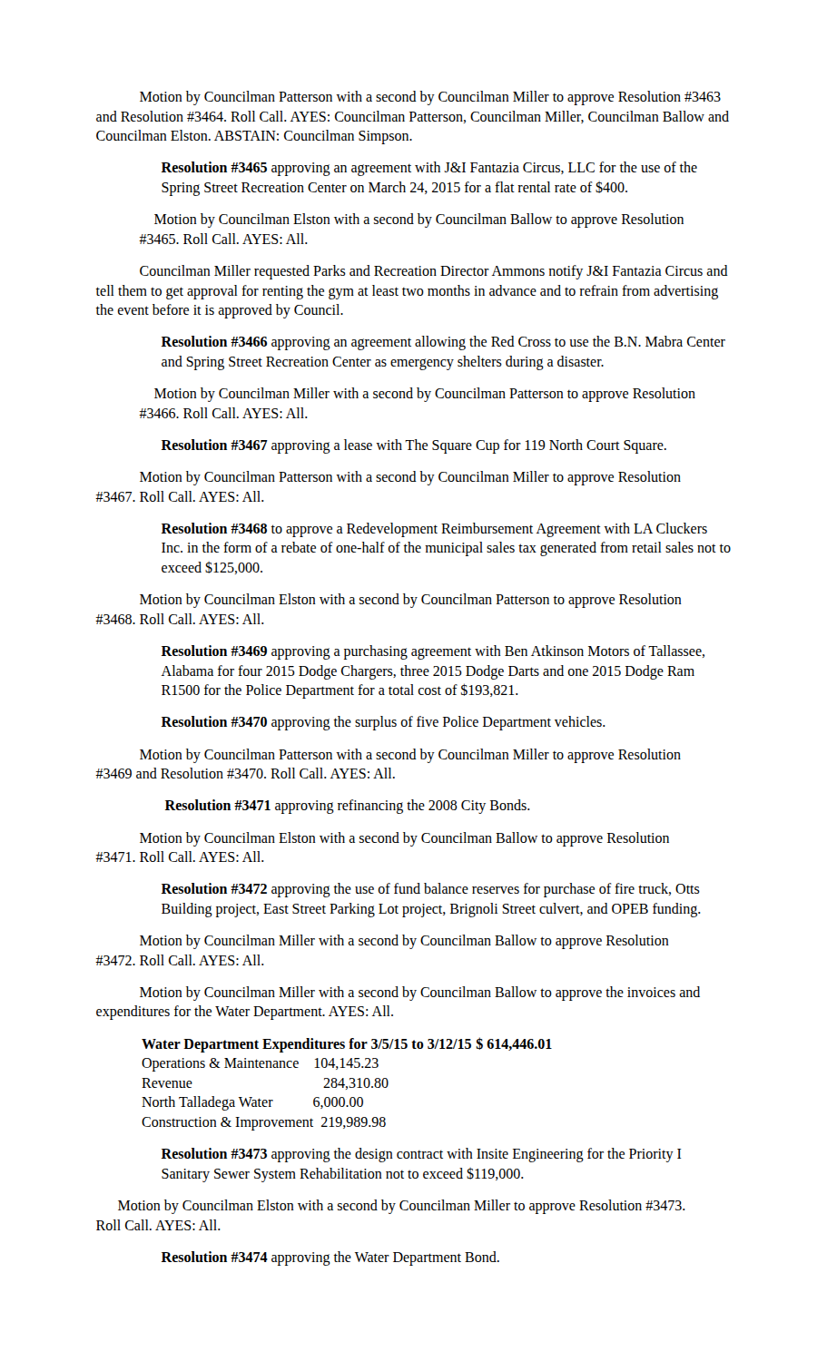Motion by Councilman Patterson with a second by Councilman Miller to approve Resolution #3463 and Resolution #3464. Roll Call. AYES: Councilman Patterson, Councilman Miller, Councilman Ballow and Councilman Elston. ABSTAIN: Councilman Simpson.
Resolution #3465 approving an agreement with J&I Fantazia Circus, LLC for the use of the Spring Street Recreation Center on March 24, 2015 for a flat rental rate of $400.
Motion by Councilman Elston with a second by Councilman Ballow to approve Resolution
#3465. Roll Call. AYES: All.
Councilman Miller requested Parks and Recreation Director Ammons notify J&I Fantazia Circus and tell them to get approval for renting the gym at least two months in advance and to refrain from advertising the event before it is approved by Council.
Resolution #3466 approving an agreement allowing the Red Cross to use the B.N. Mabra Center and Spring Street Recreation Center as emergency shelters during a disaster.
Motion by Councilman Miller with a second by Councilman Patterson to approve Resolution
#3466. Roll Call. AYES: All.
Resolution #3467 approving a lease with The Square Cup for 119 North Court Square.
Motion by Councilman Patterson with a second by Councilman Miller to approve Resolution
#3467. Roll Call. AYES: All.
Resolution #3468 to approve a Redevelopment Reimbursement Agreement with LA Cluckers Inc. in the form of a rebate of one-half of the municipal sales tax generated from retail sales not to exceed $125,000.
Motion by Councilman Elston with a second by Councilman Patterson to approve Resolution
#3468. Roll Call. AYES: All.
Resolution #3469 approving a purchasing agreement with Ben Atkinson Motors of Tallassee, Alabama for four 2015 Dodge Chargers, three 2015 Dodge Darts and one 2015 Dodge Ram R1500 for the Police Department for a total cost of $193,821.
Resolution #3470 approving the surplus of five Police Department vehicles.
Motion by Councilman Patterson with a second by Councilman Miller to approve Resolution
#3469 and Resolution #3470. Roll Call. AYES: All.
Resolution #3471 approving refinancing the 2008 City Bonds.
Motion by Councilman Elston with a second by Councilman Ballow to approve Resolution
#3471. Roll Call. AYES: All.
Resolution #3472 approving the use of fund balance reserves for purchase of fire truck, Otts Building project, East Street Parking Lot project, Brignoli Street culvert, and OPEB funding.
Motion by Councilman Miller with a second by Councilman Ballow to approve Resolution
#3472. Roll Call. AYES: All.
Motion by Councilman Miller with a second by Councilman Ballow to approve the invoices and expenditures for the Water Department. AYES: All.
| Water Department Expenditures for 3/5/15 to 3/12/15 | $ 614,446.01 |
| Operations & Maintenance 104,145.23 | |
| Revenue 284,310.80 | |
| North Talladega Water 6,000.00 | |
| Construction & Improvement 219,989.98 | |
Resolution #3473 approving the design contract with Insite Engineering for the Priority I Sanitary Sewer System Rehabilitation not to exceed $119,000.
Motion by Councilman Elston with a second by Councilman Miller to approve Resolution #3473.
Roll Call. AYES: All.
Resolution #3474 approving the Water Department Bond.